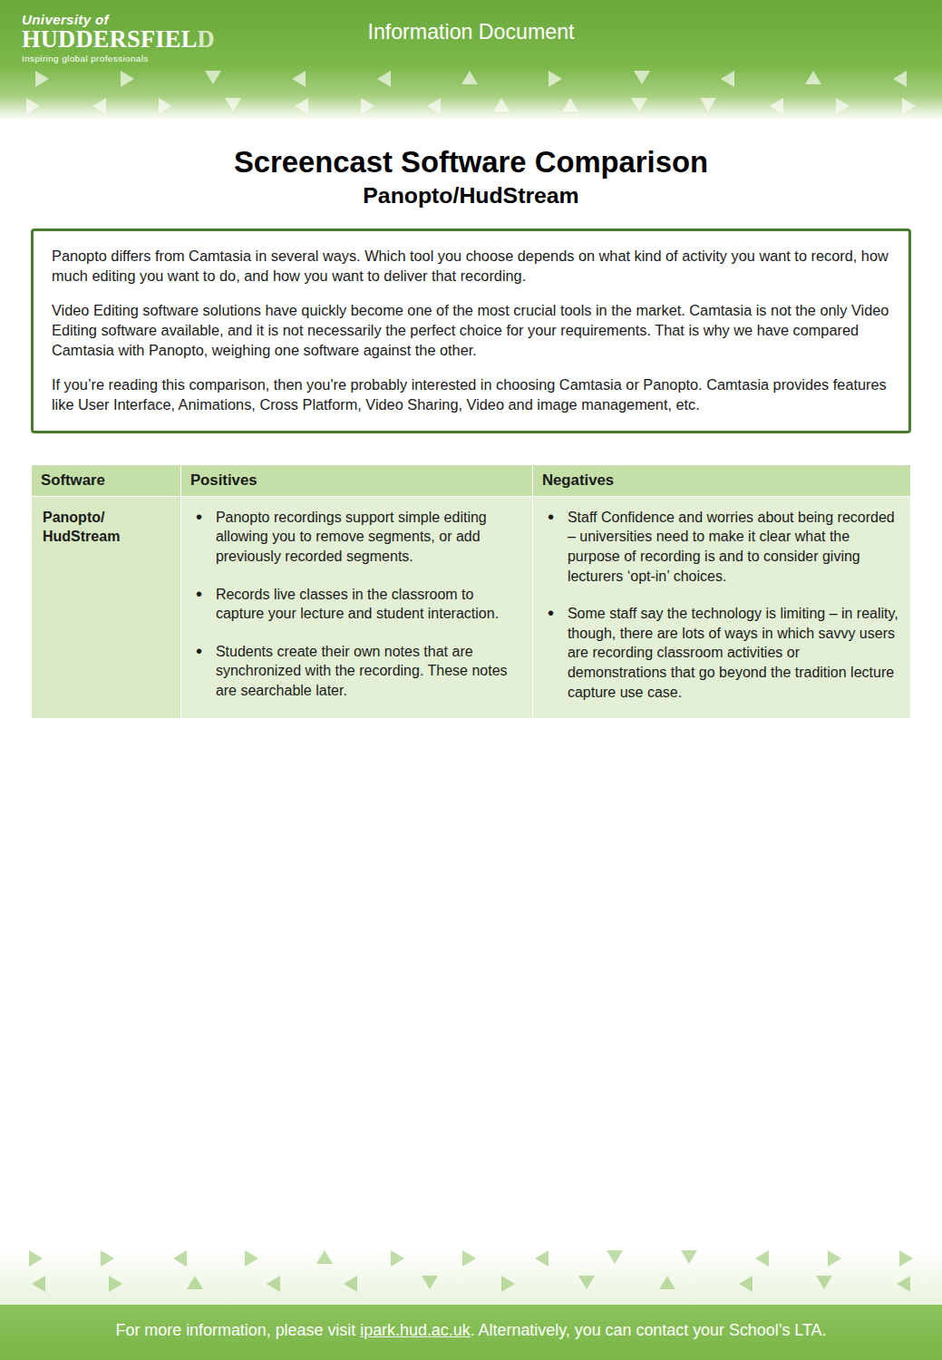University of
HUDDERSFIELD
Inspiring global professionals
Information Document
Screencast Software Comparison
Panopto/HudStream
Panopto differs from Camtasia in several ways. Which tool you choose depends on what kind of activity you want to record, how much editing you want to do, and how you want to deliver that recording.
Video Editing software solutions have quickly become one of the most crucial tools in the market. Camtasia is not the only Video Editing software available, and it is not necessarily the perfect choice for your requirements. That is why we have compared Camtasia with Panopto, weighing one software against the other.
If you’re reading this comparison, then you're probably interested in choosing Camtasia or Panopto. Camtasia provides features like User Interface, Animations, Cross Platform, Video Sharing, Video and image management, etc.
| Software | Positives | Negatives |
| --- | --- | --- |
| Panopto/ HudStream | Panopto recordings support simple editing allowing you to remove segments, or add previously recorded segments. Records live classes in the classroom to capture your lecture and student interaction. Students create their own notes that are synchronized with the recording. These notes are searchable later. | Staff Confidence and worries about being recorded – universities need to make it clear what the purpose of recording is and to consider giving lecturers ‘opt-in’ choices. Some staff say the technology is limiting – in reality, though, there are lots of ways in which savvy users are recording classroom activities or demonstrations that go beyond the tradition lecture capture use case. |
For more information, please visit ipark.hud.ac.uk. Alternatively, you can contact your School’s LTA.